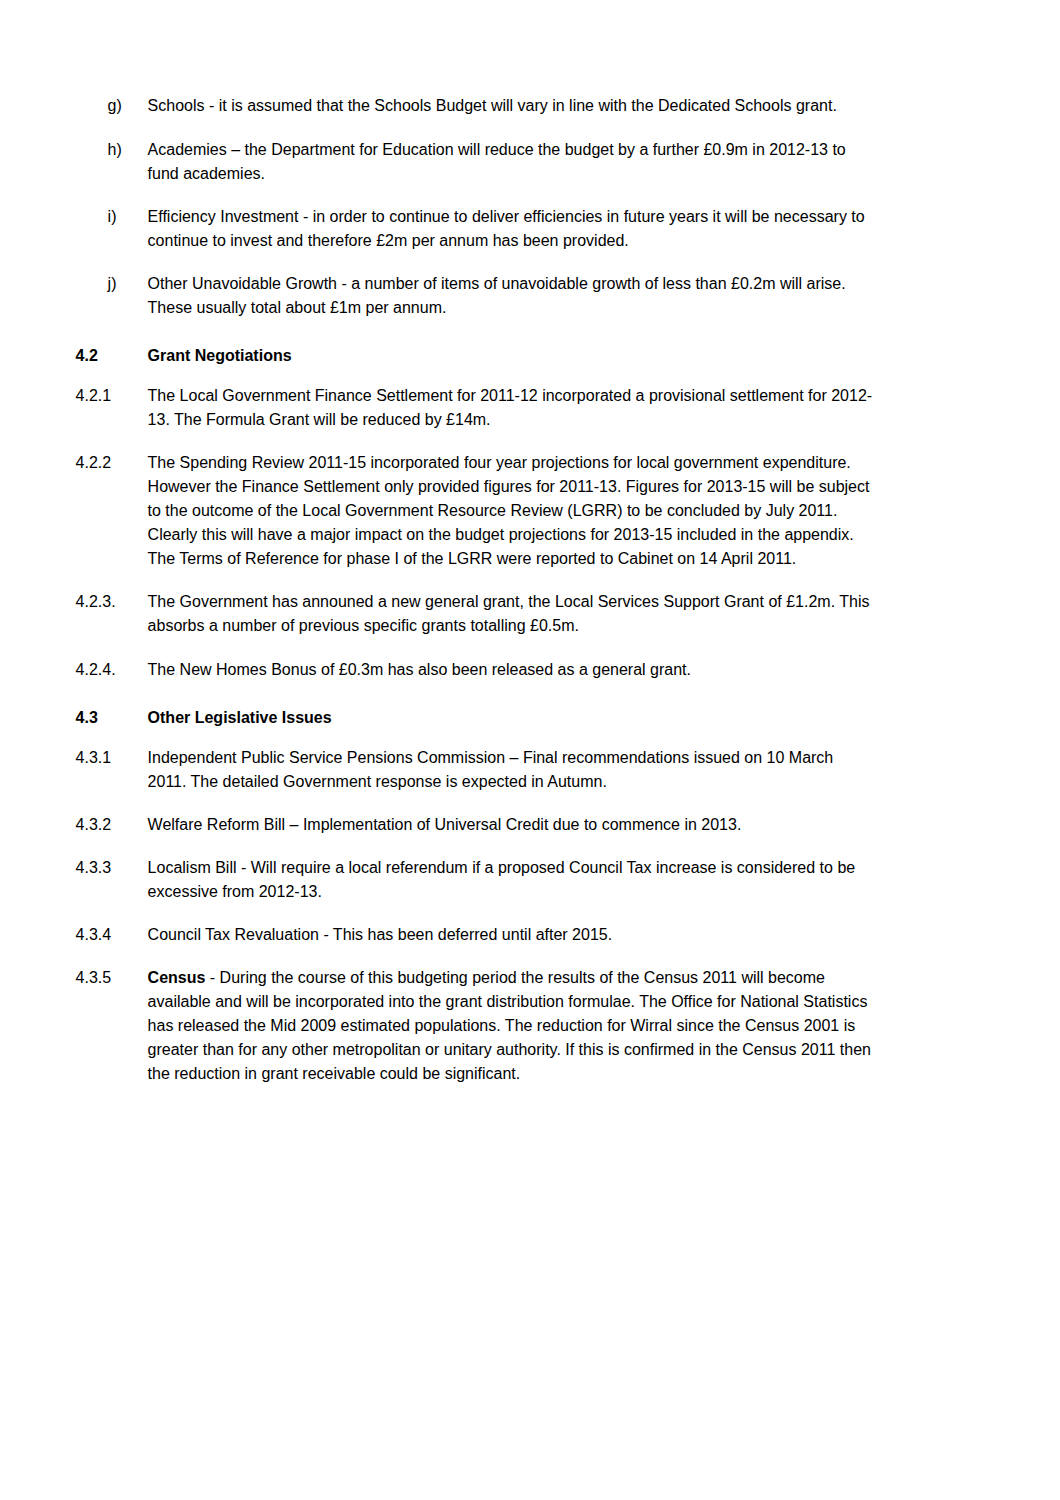g) Schools - it is assumed that the Schools Budget will vary in line with the Dedicated Schools grant.
h) Academies – the Department for Education will reduce the budget by a further £0.9m in 2012-13 to fund academies.
i) Efficiency Investment - in order to continue to deliver efficiencies in future years it will be necessary to continue to invest and therefore £2m per annum has been provided.
j) Other Unavoidable Growth - a number of items of unavoidable growth of less than £0.2m will arise. These usually total about £1m per annum.
4.2 Grant Negotiations
4.2.1 The Local Government Finance Settlement for 2011-12 incorporated a provisional settlement for 2012-13. The Formula Grant will be reduced by £14m.
4.2.2 The Spending Review 2011-15 incorporated four year projections for local government expenditure. However the Finance Settlement only provided figures for 2011-13. Figures for 2013-15 will be subject to the outcome of the Local Government Resource Review (LGRR) to be concluded by July 2011. Clearly this will have a major impact on the budget projections for 2013-15 included in the appendix. The Terms of Reference for phase I of the LGRR were reported to Cabinet on 14 April 2011.
4.2.3. The Government has announed a new general grant, the Local Services Support Grant of £1.2m. This absorbs a number of previous specific grants totalling £0.5m.
4.2.4. The New Homes Bonus of £0.3m has also been released as a general grant.
4.3 Other Legislative Issues
4.3.1 Independent Public Service Pensions Commission – Final recommendations issued on 10 March 2011. The detailed Government response is expected in Autumn.
4.3.2 Welfare Reform Bill – Implementation of Universal Credit due to commence in 2013.
4.3.3 Localism Bill - Will require a local referendum if a proposed Council Tax increase is considered to be excessive from 2012-13.
4.3.4 Council Tax Revaluation - This has been deferred until after 2015.
4.3.5 Census - During the course of this budgeting period the results of the Census 2011 will become available and will be incorporated into the grant distribution formulae. The Office for National Statistics has released the Mid 2009 estimated populations. The reduction for Wirral since the Census 2001 is greater than for any other metropolitan or unitary authority. If this is confirmed in the Census 2011 then the reduction in grant receivable could be significant.